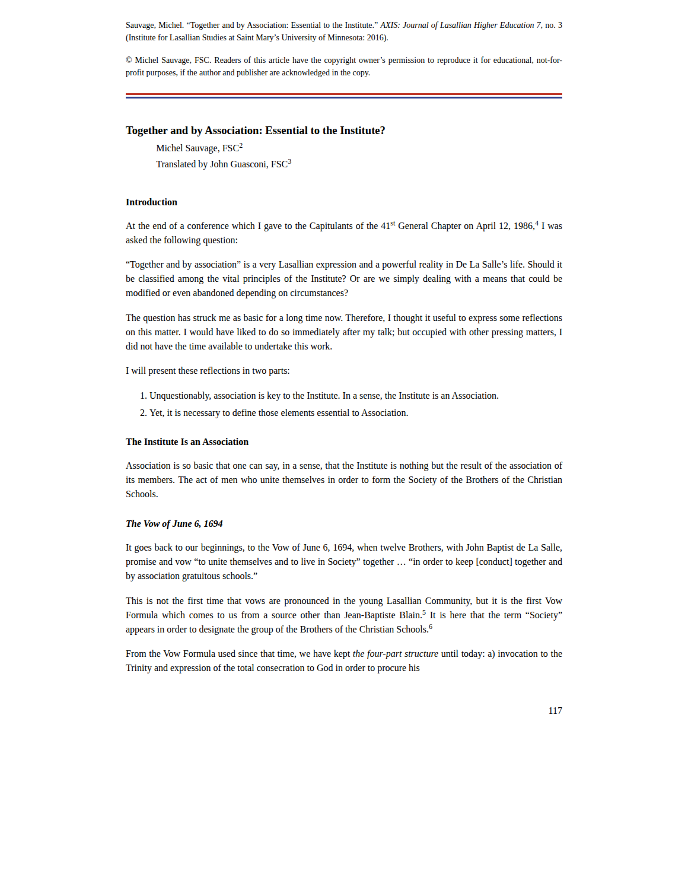Sauvage, Michel. “Together and by Association: Essential to the Institute.” AXIS: Journal of Lasallian Higher Education 7, no. 3 (Institute for Lasallian Studies at Saint Mary’s University of Minnesota: 2016).
© Michel Sauvage, FSC. Readers of this article have the copyright owner’s permission to reproduce it for educational, not-for-profit purposes, if the author and publisher are acknowledged in the copy.
Together and by Association: Essential to the Institute?
Michel Sauvage, FSC2
Translated by John Guasconi, FSC3
Introduction
At the end of a conference which I gave to the Capitulants of the 41st General Chapter on April 12, 1986,4 I was asked the following question:
“Together and by association” is a very Lasallian expression and a powerful reality in De La Salle’s life. Should it be classified among the vital principles of the Institute? Or are we simply dealing with a means that could be modified or even abandoned depending on circumstances?
The question has struck me as basic for a long time now. Therefore, I thought it useful to express some reflections on this matter. I would have liked to do so immediately after my talk; but occupied with other pressing matters, I did not have the time available to undertake this work.
I will present these reflections in two parts:
Unquestionably, association is key to the Institute. In a sense, the Institute is an Association.
Yet, it is necessary to define those elements essential to Association.
The Institute Is an Association
Association is so basic that one can say, in a sense, that the Institute is nothing but the result of the association of its members. The act of men who unite themselves in order to form the Society of the Brothers of the Christian Schools.
The Vow of June 6, 1694
It goes back to our beginnings, to the Vow of June 6, 1694, when twelve Brothers, with John Baptist de La Salle, promise and vow “to unite themselves and to live in Society” together … “in order to keep [conduct] together and by association gratuitous schools.”
This is not the first time that vows are pronounced in the young Lasallian Community, but it is the first Vow Formula which comes to us from a source other than Jean-Baptiste Blain.5 It is here that the term “Society” appears in order to designate the group of the Brothers of the Christian Schools.6
From the Vow Formula used since that time, we have kept the four-part structure until today: a) invocation to the Trinity and expression of the total consecration to God in order to procure his
117